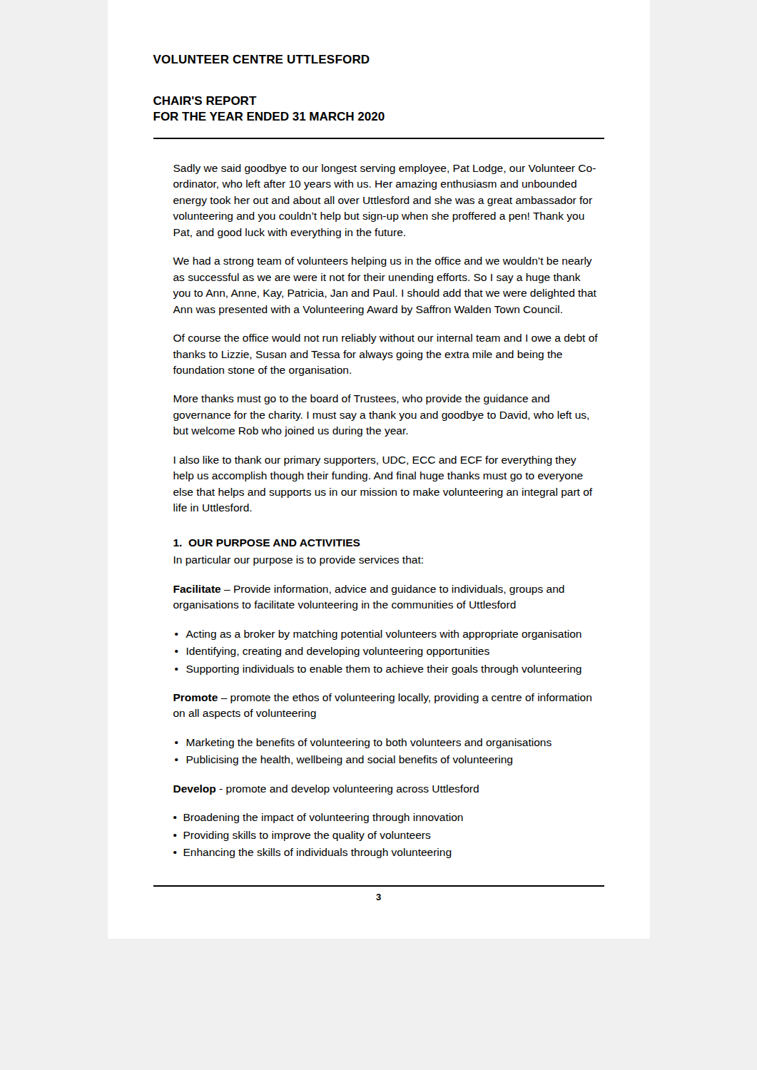VOLUNTEER CENTRE UTTLESFORD
CHAIR'S REPORT
FOR THE YEAR ENDED 31 MARCH 2020
Sadly we said goodbye to our longest serving employee, Pat Lodge, our Volunteer Co-ordinator, who left after 10 years with us. Her amazing enthusiasm and unbounded energy took her out and about all over Uttlesford and she was a great ambassador for volunteering and you couldn’t help but sign-up when she proffered a pen! Thank you Pat, and good luck with everything in the future.
We had a strong team of volunteers helping us in the office and we wouldn’t be nearly as successful as we are were it not for their unending efforts. So I say a huge thank you to Ann, Anne, Kay, Patricia, Jan and Paul. I should add that we were delighted that Ann was presented with a Volunteering Award by Saffron Walden Town Council.
Of course the office would not run reliably without our internal team and I owe a debt of thanks to Lizzie, Susan and Tessa for always going the extra mile and being the foundation stone of the organisation.
More thanks must go to the board of Trustees, who provide the guidance and governance for the charity. I must say a thank you and goodbye to David, who left us, but welcome Rob who joined us during the year.
I also like to thank our primary supporters, UDC, ECC and ECF for everything they help us accomplish though their funding. And final huge thanks must go to everyone else that helps and supports us in our mission to make volunteering an integral part of life in Uttlesford.
1. OUR PURPOSE AND ACTIVITIES
In particular our purpose is to provide services that:
Facilitate – Provide information, advice and guidance to individuals, groups and organisations to facilitate volunteering in the communities of Uttlesford
Acting as a broker by matching potential volunteers with appropriate organisation
Identifying, creating and developing volunteering opportunities
Supporting individuals to enable them to achieve their goals through volunteering
Promote – promote the ethos of volunteering locally, providing a centre of information on all aspects of volunteering
Marketing the benefits of volunteering to both volunteers and organisations
Publicising the health, wellbeing and social benefits of volunteering
Develop - promote and develop volunteering across Uttlesford
Broadening the impact of volunteering through innovation
Providing skills to improve the quality of volunteers
Enhancing the skills of individuals through volunteering
3